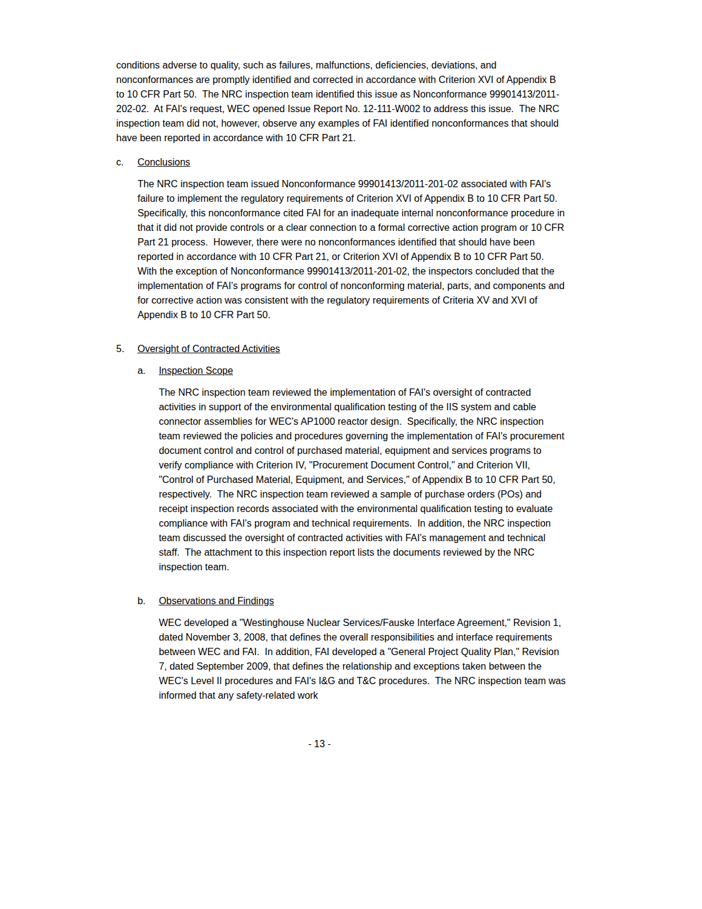conditions adverse to quality, such as failures, malfunctions, deficiencies, deviations, and nonconformances are promptly identified and corrected in accordance with Criterion XVI of Appendix B to 10 CFR Part 50. The NRC inspection team identified this issue as Nonconformance 99901413/2011-202-02. At FAI's request, WEC opened Issue Report No. 12-111-W002 to address this issue. The NRC inspection team did not, however, observe any examples of FAI identified nonconformances that should have been reported in accordance with 10 CFR Part 21.
c.
Conclusions
The NRC inspection team issued Nonconformance 99901413/2011-201-02 associated with FAI's failure to implement the regulatory requirements of Criterion XVI of Appendix B to 10 CFR Part 50. Specifically, this nonconformance cited FAI for an inadequate internal nonconformance procedure in that it did not provide controls or a clear connection to a formal corrective action program or 10 CFR Part 21 process. However, there were no nonconformances identified that should have been reported in accordance with 10 CFR Part 21, or Criterion XVI of Appendix B to 10 CFR Part 50. With the exception of Nonconformance 99901413/2011-201-02, the inspectors concluded that the implementation of FAI's programs for control of nonconforming material, parts, and components and for corrective action was consistent with the regulatory requirements of Criteria XV and XVI of Appendix B to 10 CFR Part 50.
5.
Oversight of Contracted Activities
a.
Inspection Scope
The NRC inspection team reviewed the implementation of FAI's oversight of contracted activities in support of the environmental qualification testing of the IIS system and cable connector assemblies for WEC's AP1000 reactor design. Specifically, the NRC inspection team reviewed the policies and procedures governing the implementation of FAI's procurement document control and control of purchased material, equipment and services programs to verify compliance with Criterion IV, "Procurement Document Control," and Criterion VII, "Control of Purchased Material, Equipment, and Services," of Appendix B to 10 CFR Part 50, respectively. The NRC inspection team reviewed a sample of purchase orders (POs) and receipt inspection records associated with the environmental qualification testing to evaluate compliance with FAI's program and technical requirements. In addition, the NRC inspection team discussed the oversight of contracted activities with FAI's management and technical staff. The attachment to this inspection report lists the documents reviewed by the NRC inspection team.
b.
Observations and Findings
WEC developed a "Westinghouse Nuclear Services/Fauske Interface Agreement," Revision 1, dated November 3, 2008, that defines the overall responsibilities and interface requirements between WEC and FAI. In addition, FAI developed a "General Project Quality Plan," Revision 7, dated September 2009, that defines the relationship and exceptions taken between the WEC's Level II procedures and FAI's I&G and T&C procedures. The NRC inspection team was informed that any safety-related work
- 13 -